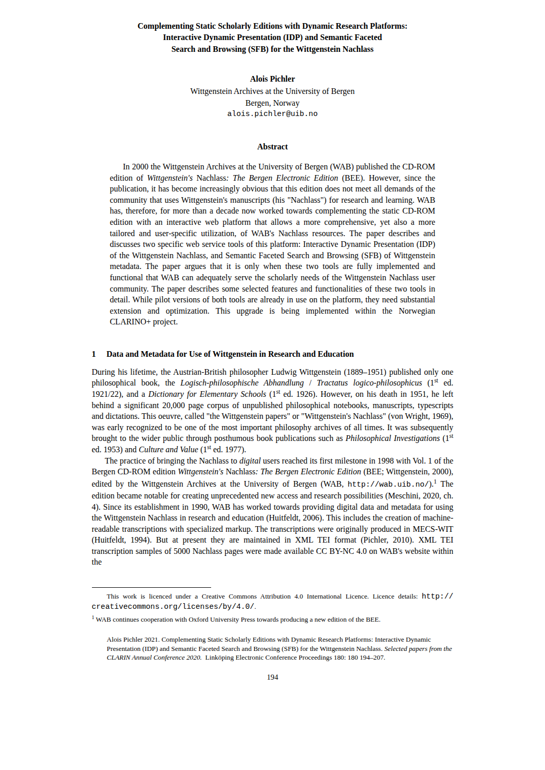Complementing Static Scholarly Editions with Dynamic Research Platforms:
Interactive Dynamic Presentation (IDP) and Semantic Faceted
Search and Browsing (SFB) for the Wittgenstein Nachlass
Alois Pichler
Wittgenstein Archives at the University of Bergen
Bergen, Norway
alois.pichler@uib.no
Abstract
In 2000 the Wittgenstein Archives at the University of Bergen (WAB) published the CD-ROM edition of Wittgenstein's Nachlass: The Bergen Electronic Edition (BEE). However, since the publication, it has become increasingly obvious that this edition does not meet all demands of the community that uses Wittgenstein's manuscripts (his "Nachlass") for research and learning. WAB has, therefore, for more than a decade now worked towards complementing the static CD-ROM edition with an interactive web platform that allows a more comprehensive, yet also a more tailored and user-specific utilization, of WAB's Nachlass resources. The paper describes and discusses two specific web service tools of this platform: Interactive Dynamic Presentation (IDP) of the Wittgenstein Nachlass, and Semantic Faceted Search and Browsing (SFB) of Wittgenstein metadata. The paper argues that it is only when these two tools are fully implemented and functional that WAB can adequately serve the scholarly needs of the Wittgenstein Nachlass user community. The paper describes some selected features and functionalities of these two tools in detail. While pilot versions of both tools are already in use on the platform, they need substantial extension and optimization. This upgrade is being implemented within the Norwegian CLARINO+ project.
1 Data and Metadata for Use of Wittgenstein in Research and Education
During his lifetime, the Austrian-British philosopher Ludwig Wittgenstein (1889–1951) published only one philosophical book, the Logisch-philosophische Abhandlung / Tractatus logico-philosophicus (1st ed. 1921/22), and a Dictionary for Elementary Schools (1st ed. 1926). However, on his death in 1951, he left behind a significant 20,000 page corpus of unpublished philosophical notebooks, manuscripts, typescripts and dictations. This oeuvre, called "the Wittgenstein papers" or "Wittgenstein's Nachlass" (von Wright, 1969), was early recognized to be one of the most important philosophy archives of all times. It was subsequently brought to the wider public through posthumous book publications such as Philosophical Investigations (1st ed. 1953) and Culture and Value (1st ed. 1977).
The practice of bringing the Nachlass to digital users reached its first milestone in 1998 with Vol. 1 of the Bergen CD-ROM edition Wittgenstein's Nachlass: The Bergen Electronic Edition (BEE; Wittgenstein, 2000), edited by the Wittgenstein Archives at the University of Bergen (WAB, http://wab.uib.no/).1 The edition became notable for creating unprecedented new access and research possibilities (Meschini, 2020, ch. 4). Since its establishment in 1990, WAB has worked towards providing digital data and metadata for using the Wittgenstein Nachlass in research and education (Huitfeldt, 2006). This includes the creation of machine-readable transcriptions with specialized markup. The transcriptions were originally produced in MECS-WIT (Huitfeldt, 1994). But at present they are maintained in XML TEI format (Pichler, 2010). XML TEI transcription samples of 5000 Nachlass pages were made available CC BY-NC 4.0 on WAB's website within the
This work is licenced under a Creative Commons Attribution 4.0 International Licence. Licence details: http:// creativecommons.org/licenses/by/4.0/.
1 WAB continues cooperation with Oxford University Press towards producing a new edition of the BEE.
Alois Pichler 2021. Complementing Static Scholarly Editions with Dynamic Research Platforms: Interactive Dynamic Presentation (IDP) and Semantic Faceted Search and Browsing (SFB) for the Wittgenstein Nachlass. Selected papers from the CLARIN Annual Conference 2020. Linköping Electronic Conference Proceedings 180: 180 194–207.
194